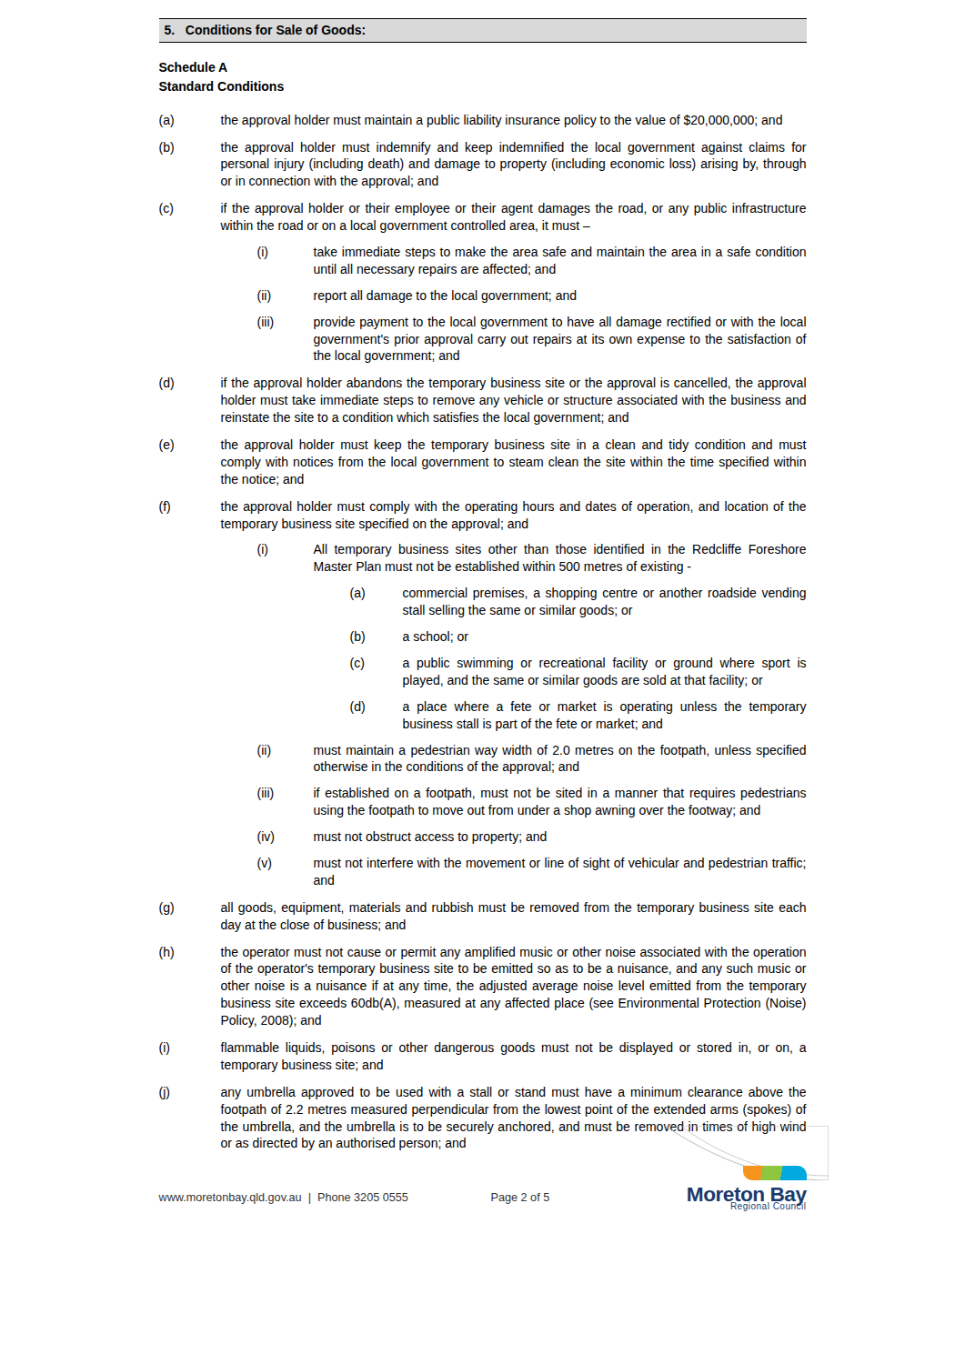5. Conditions for Sale of Goods:
Schedule A
Standard Conditions
the approval holder must maintain a public liability insurance policy to the value of $20,000,000; and
the approval holder must indemnify and keep indemnified the local government against claims for personal injury (including death) and damage to property (including economic loss) arising by, through or in connection with the approval; and
if the approval holder or their employee or their agent damages the road, or any public infrastructure within the road or on a local government controlled area, it must –
take immediate steps to make the area safe and maintain the area in a safe condition until all necessary repairs are affected; and
report all damage to the local government; and
provide payment to the local government to have all damage rectified or with the local government's prior approval carry out repairs at its own expense to the satisfaction of the local government; and
if the approval holder abandons the temporary business site or the approval is cancelled, the approval holder must take immediate steps to remove any vehicle or structure associated with the business and reinstate the site to a condition which satisfies the local government; and
the approval holder must keep the temporary business site in a clean and tidy condition and must comply with notices from the local government to steam clean the site within the time specified within the notice; and
the approval holder must comply with the operating hours and dates of operation, and location of the temporary business site specified on the approval; and
All temporary business sites other than those identified in the Redcliffe Foreshore Master Plan must not be established within 500 metres of existing -
commercial premises, a shopping centre or another roadside vending stall selling the same or similar goods; or
a school; or
a public swimming or recreational facility or ground where sport is played, and the same or similar goods are sold at that facility; or
a place where a fete or market is operating unless the temporary business stall is part of the fete or market; and
must maintain a pedestrian way width of 2.0 metres on the footpath, unless specified otherwise in the conditions of the approval; and
if established on a footpath, must not be sited in a manner that requires pedestrians using the footpath to move out from under a shop awning over the footway; and
must not obstruct access to property; and
must not interfere with the movement or line of sight of vehicular and pedestrian traffic; and
all goods, equipment, materials and rubbish must be removed from the temporary business site each day at the close of business; and
the operator must not cause or permit any amplified music or other noise associated with the operation of the operator's temporary business site to be emitted so as to be a nuisance, and any such music or other noise is a nuisance if at any time, the adjusted average noise level emitted from the temporary business site exceeds 60db(A), measured at any affected place (see Environmental Protection (Noise) Policy, 2008); and
flammable liquids, poisons or other dangerous goods must not be displayed or stored in, or on, a temporary business site; and
any umbrella approved to be used with a stall or stand must have a minimum clearance above the footpath of 2.2 metres measured perpendicular from the lowest point of the extended arms (spokes) of the umbrella, and the umbrella is to be securely anchored, and must be removed in times of high wind or as directed by an authorised person; and
www.moretonbay.qld.gov.au | Phone 3205 0555
Page 2 of 5
Moreton Bay
Regional Council